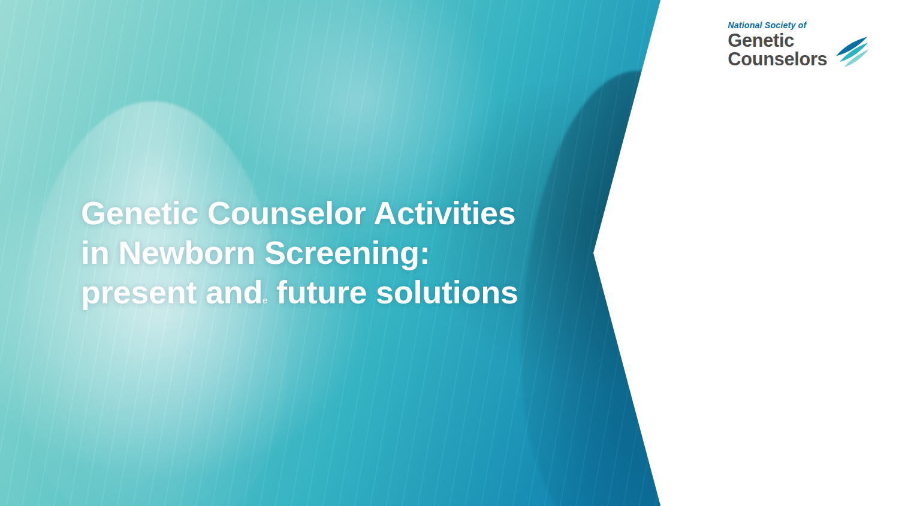National Society of Genetic Counselors
Genetic Counselor Activities in Newborn Screening: present ande future solutions